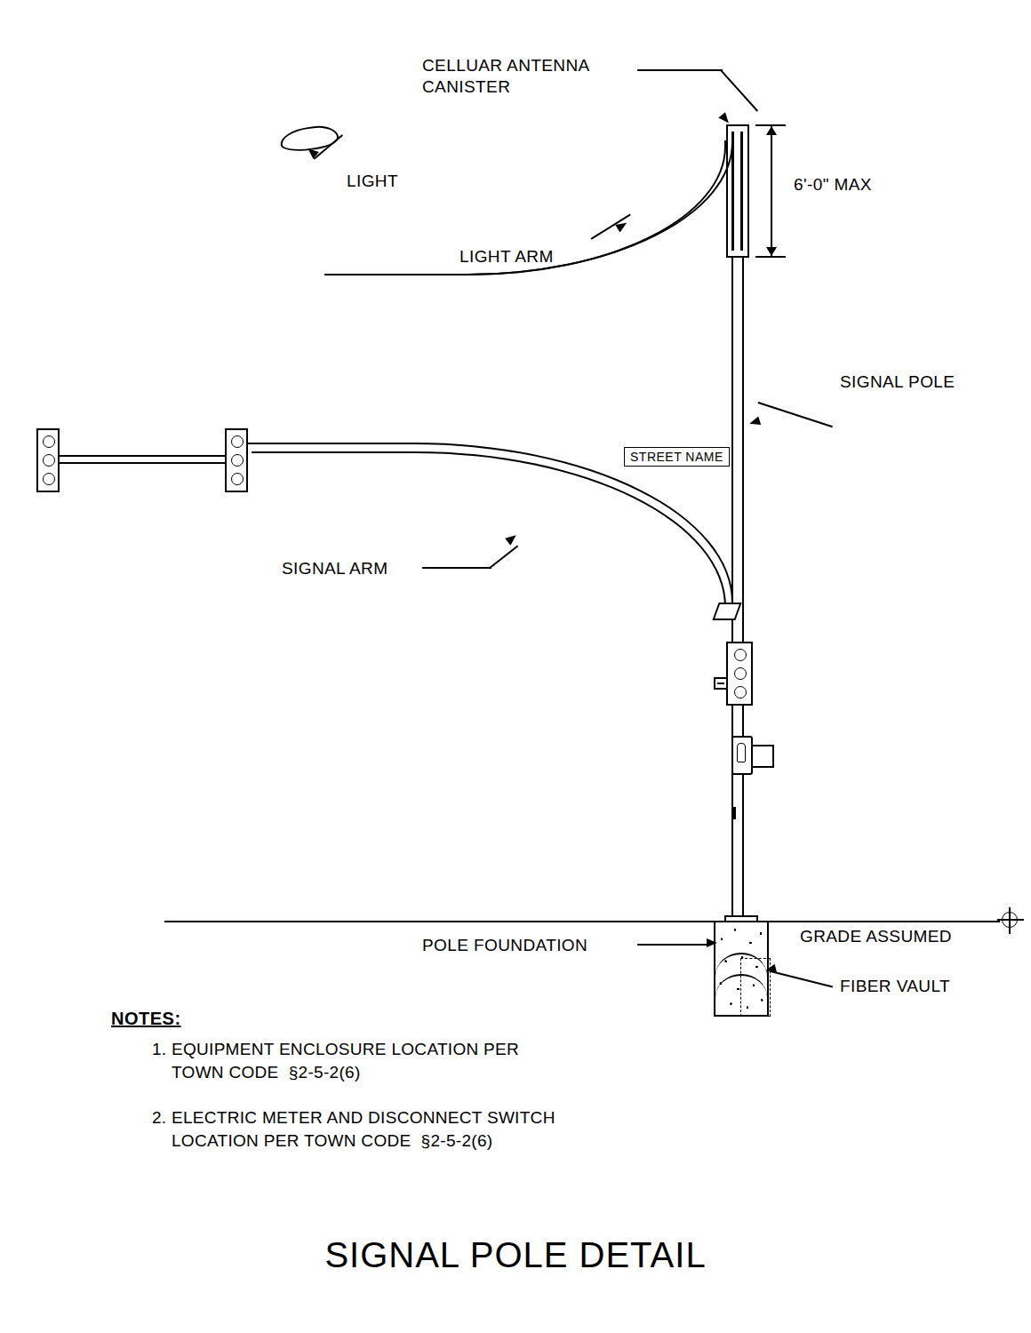STREET NAME
CELLUAR ANTENNA
CANISTER
LIGHT
LIGHT ARM
6'-0" MAX
SIGNAL POLE
SIGNAL ARM
POLE FOUNDATION
GRADE ASSUMED
FIBER VAULT
NOTES:
EQUIPMENT ENCLOSURE LOCATION PER
TOWN CODE §2-5-2(6)
ELECTRIC METER AND DISCONNECT SWITCH
LOCATION PER TOWN CODE §2-5-2(6)
SIGNAL POLE DETAIL